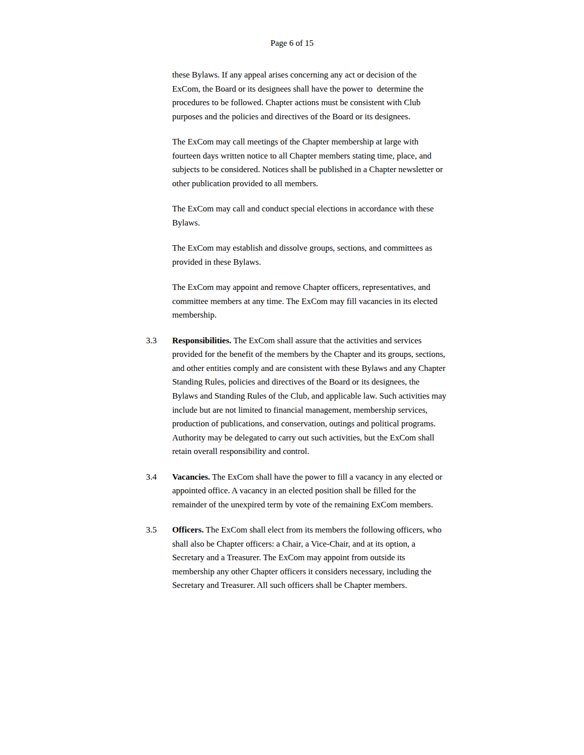Page 6 of 15
these Bylaws. If any appeal arises concerning any act or decision of the ExCom, the Board or its designees shall have the power to determine the procedures to be followed. Chapter actions must be consistent with Club purposes and the policies and directives of the Board or its designees.
The ExCom may call meetings of the Chapter membership at large with fourteen days written notice to all Chapter members stating time, place, and subjects to be considered. Notices shall be published in a Chapter newsletter or other publication provided to all members.
The ExCom may call and conduct special elections in accordance with these Bylaws.
The ExCom may establish and dissolve groups, sections, and committees as provided in these Bylaws.
The ExCom may appoint and remove Chapter officers, representatives, and committee members at any time. The ExCom may fill vacancies in its elected membership.
3.3
Responsibilities. The ExCom shall assure that the activities and services provided for the benefit of the members by the Chapter and its groups, sections, and other entities comply and are consistent with these Bylaws and any Chapter Standing Rules, policies and directives of the Board or its designees, the Bylaws and Standing Rules of the Club, and applicable law. Such activities may include but are not limited to financial management, membership services, production of publications, and conservation, outings and political programs. Authority may be delegated to carry out such activities, but the ExCom shall retain overall responsibility and control.
3.4
Vacancies. The ExCom shall have the power to fill a vacancy in any elected or appointed office. A vacancy in an elected position shall be filled for the remainder of the unexpired term by vote of the remaining ExCom members.
3.5
Officers. The ExCom shall elect from its members the following officers, who shall also be Chapter officers: a Chair, a Vice-Chair, and at its option, a Secretary and a Treasurer. The ExCom may appoint from outside its membership any other Chapter officers it considers necessary, including the Secretary and Treasurer. All such officers shall be Chapter members.